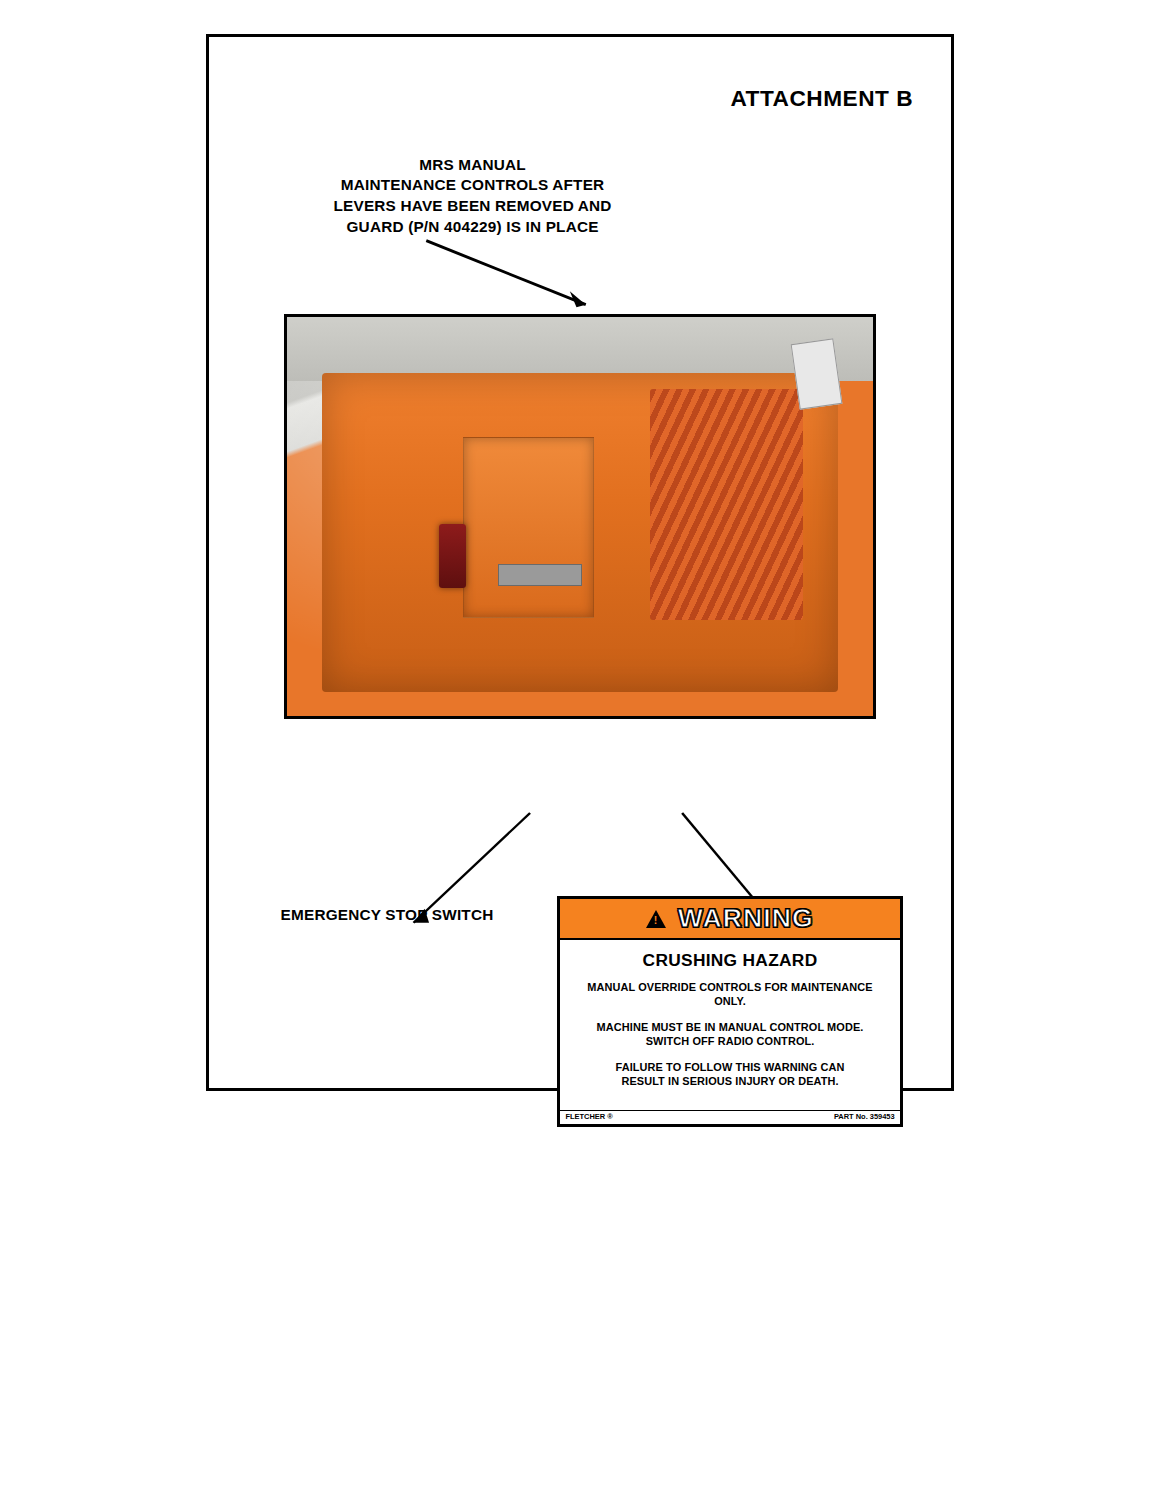ATTACHMENT B
MRS MANUAL
MAINTENANCE CONTROLS AFTER
LEVERS HAVE BEEN REMOVED AND
GUARD (P/N 404229) IS IN PLACE
EMERGENCY STOP SWITCH
WARNING
CRUSHING HAZARD
MANUAL OVERRIDE CONTROLS FOR MAINTENANCE ONLY.
MACHINE MUST BE IN MANUAL CONTROL MODE.
SWITCH OFF RADIO CONTROL.
FAILURE TO FOLLOW THIS WARNING CAN
RESULT IN SERIOUS INJURY OR DEATH.
FLETCHER ® PART No. 359453